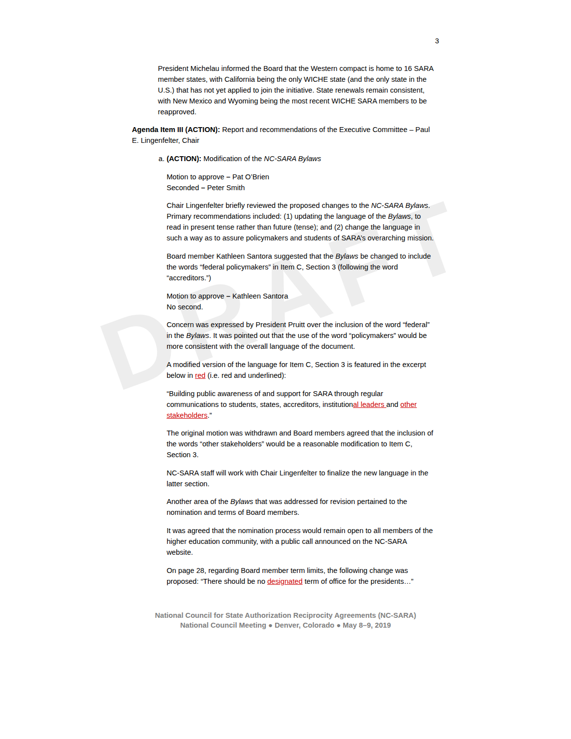DRAFT
3
President Michelau informed the Board that the Western compact is home to 16 SARA member states, with California being the only WICHE state (and the only state in the U.S.) that has not yet applied to join the initiative. State renewals remain consistent, with New Mexico and Wyoming being the most recent WICHE SARA members to be reapproved.
Agenda Item III (ACTION): Report and recommendations of the Executive Committee – Paul E. Lingenfelter, Chair
(ACTION): Modification of the NC-SARA Bylaws
Motion to approve – Pat O’Brien
Seconded – Peter Smith
Chair Lingenfelter briefly reviewed the proposed changes to the NC-SARA Bylaws. Primary recommendations included: (1) updating the language of the Bylaws, to read in present tense rather than future (tense); and (2) change the language in such a way as to assure policymakers and students of SARA’s overarching mission.
Board member Kathleen Santora suggested that the Bylaws be changed to include the words “federal policymakers” in Item C, Section 3 (following the word “accreditors.”)
Motion to approve – Kathleen Santora
No second.
Concern was expressed by President Pruitt over the inclusion of the word “federal” in the Bylaws. It was pointed out that the use of the word “policymakers” would be more consistent with the overall language of the document.
A modified version of the language for Item C, Section 3 is featured in the excerpt below in red (i.e. red and underlined):
“Building public awareness of and support for SARA through regular communications to students, states, accreditors, institutional leaders and other stakeholders.”
The original motion was withdrawn and Board members agreed that the inclusion of the words “other stakeholders” would be a reasonable modification to Item C, Section 3.
NC-SARA staff will work with Chair Lingenfelter to finalize the new language in the latter section.
Another area of the Bylaws that was addressed for revision pertained to the nomination and terms of Board members.
It was agreed that the nomination process would remain open to all members of the higher education community, with a public call announced on the NC-SARA website.
On page 28, regarding Board member term limits, the following change was proposed: “There should be no designated term of office for the presidents…”
National Council for State Authorization Reciprocity Agreements (NC-SARA)
National Council Meeting ● Denver, Colorado ● May 8–9, 2019